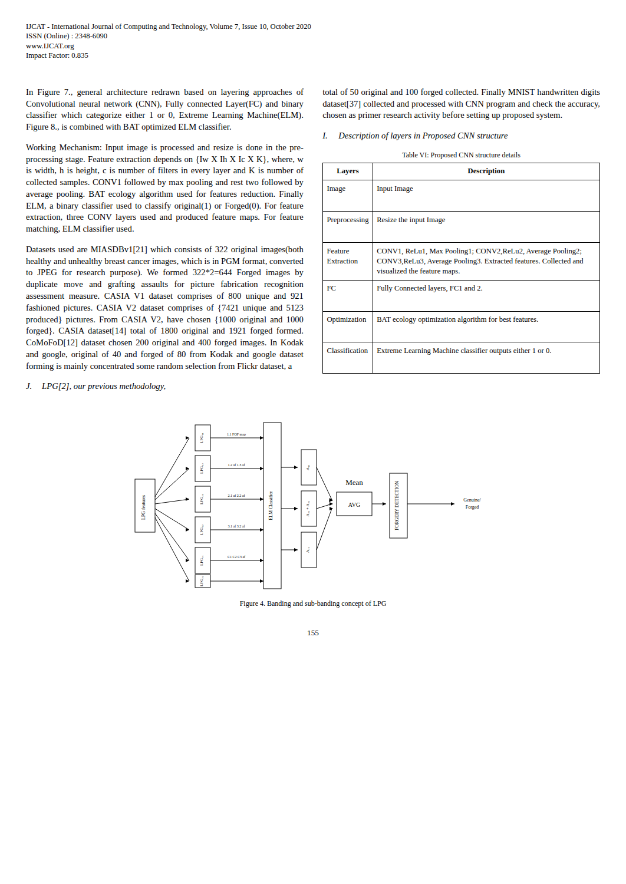IJCAT - International Journal of Computing and Technology, Volume 7, Issue 10, October 2020
ISSN (Online) : 2348-6090
www.IJCAT.org
Impact Factor: 0.835
In Figure 7., general architecture redrawn based on layering approaches of Convolutional neural network (CNN), Fully connected Layer(FC) and binary classifier which categorize either 1 or 0, Extreme Learning Machine(ELM). Figure 8., is combined with BAT optimized ELM classifier.
Working Mechanism: Input image is processed and resize is done in the pre-processing stage. Feature extraction depends on {Iw X Ih X Ic X K}, where, w is width, h is height, c is number of filters in every layer and K is number of collected samples. CONV1 followed by max pooling and rest two followed by average pooling. BAT ecology algorithm used for features reduction. Finally ELM, a binary classifier used to classify original(1) or Forged(0). For feature extraction, three CONV layers used and produced feature maps. For feature matching, ELM classifier used.
Datasets used are MIASDBv1[21] which consists of 322 original images(both healthy and unhealthy breast cancer images, which is in PGM format, converted to JPEG for research purpose). We formed 322*2=644 Forged images by duplicate move and grafting assaults for picture fabrication recognition assessment measure. CASIA V1 dataset comprises of 800 unique and 921 fashioned pictures. CASIA V2 dataset comprises of {7421 unique and 5123 produced} pictures. From CASIA V2, have chosen {1000 original and 1000 forged}. CASIA dataset[14] total of 1800 original and 1921 forged formed. CoMoFoD[12] dataset chosen 200 original and 400 forged images. In Kodak and google, original of 40 and forged of 80 from Kodak and google dataset forming is mainly concentrated some random selection from Flickr dataset, a
J. LPG[2], our previous methodology,
total of 50 original and 100 forged collected. Finally MNIST handwritten digits dataset[37] collected and processed with CNN program and check the accuracy, chosen as primer research activity before setting up proposed system.
I. Description of layers in Proposed CNN structure
Table VI: Proposed CNN structure details
| Layers | Description |
| --- | --- |
| Image | Input Image |
| Preprocessing | Resize the input Image |
| Feature Extraction | CONV1, ReLu1, Max Pooling1; CONV2,ReLu2, Average Pooling2; CONV3,ReLu3, Average Pooling3. Extracted features. Collected and visualized the feature maps. |
| FC | Fully Connected layers, FC1 and 2. |
| Optimization | BAT ecology optimization algorithm for best features. |
| Classification | Extreme Learning Machine classifier outputs either 1 or 0. |
LPG features LPG₁₁ LPG₁₂ LPG₂₁ LPG₂₂ LPG₃₁ LPG₃₂ 1.1 FOF map 1.2 af 1.3 af 2.1 af 2.2 af 3.1 af 3.2 af C1 C2 C3 af ELM Classifier A₁₁ A₂₁ + A₂₂ A₃₁ Mean AVG FORGERY DETECTION Genuine/ Forged
Figure 4. Banding and sub-banding concept of LPG
155